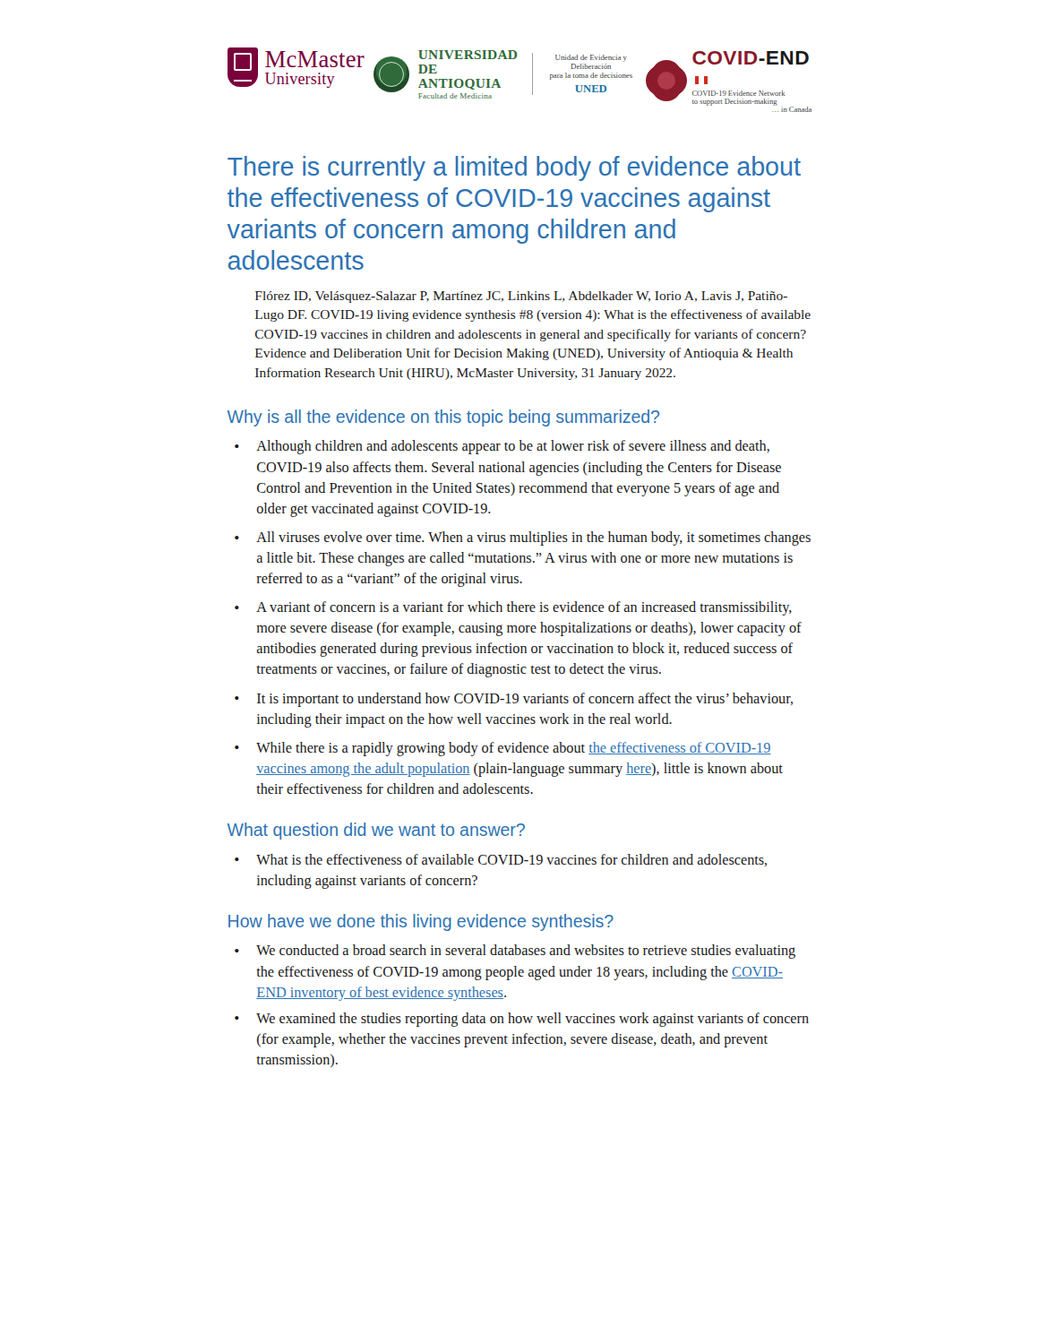McMaster
University
UNIVERSIDAD
DE ANTIOQUIA
Facultad de Medicina
Unidad de Evidencia y Deliberación
para la toma de decisiones
UNED
COVID-END
COVID-19 Evidence Network
to support Decision-making
… in Canada
There is currently a limited body of evidence about the effectiveness of COVID-19 vaccines against variants of concern among children and adolescents
Flórez ID, Velásquez-Salazar P, Martínez JC, Linkins L, Abdelkader W, Iorio A, Lavis J, Patiño-Lugo DF. COVID-19 living evidence synthesis #8 (version 4): What is the effectiveness of available COVID-19 vaccines in children and adolescents in general and specifically for variants of concern? Evidence and Deliberation Unit for Decision Making (UNED), University of Antioquia & Health Information Research Unit (HIRU), McMaster University, 31 January 2022.
Why is all the evidence on this topic being summarized?
Although children and adolescents appear to be at lower risk of severe illness and death, COVID-19 also affects them. Several national agencies (including the Centers for Disease Control and Prevention in the United States) recommend that everyone 5 years of age and older get vaccinated against COVID-19.
All viruses evolve over time. When a virus multiplies in the human body, it sometimes changes a little bit. These changes are called “mutations.” A virus with one or more new mutations is referred to as a “variant” of the original virus.
A variant of concern is a variant for which there is evidence of an increased transmissibility, more severe disease (for example, causing more hospitalizations or deaths), lower capacity of antibodies generated during previous infection or vaccination to block it, reduced success of treatments or vaccines, or failure of diagnostic test to detect the virus.
It is important to understand how COVID-19 variants of concern affect the virus’ behaviour, including their impact on the how well vaccines work in the real world.
While there is a rapidly growing body of evidence about the effectiveness of COVID-19 vaccines among the adult population (plain-language summary here), little is known about their effectiveness for children and adolescents.
What question did we want to answer?
What is the effectiveness of available COVID-19 vaccines for children and adolescents, including against variants of concern?
How have we done this living evidence synthesis?
We conducted a broad search in several databases and websites to retrieve studies evaluating the effectiveness of COVID-19 among people aged under 18 years, including the COVID-END inventory of best evidence syntheses.
We examined the studies reporting data on how well vaccines work against variants of concern (for example, whether the vaccines prevent infection, severe disease, death, and prevent transmission).